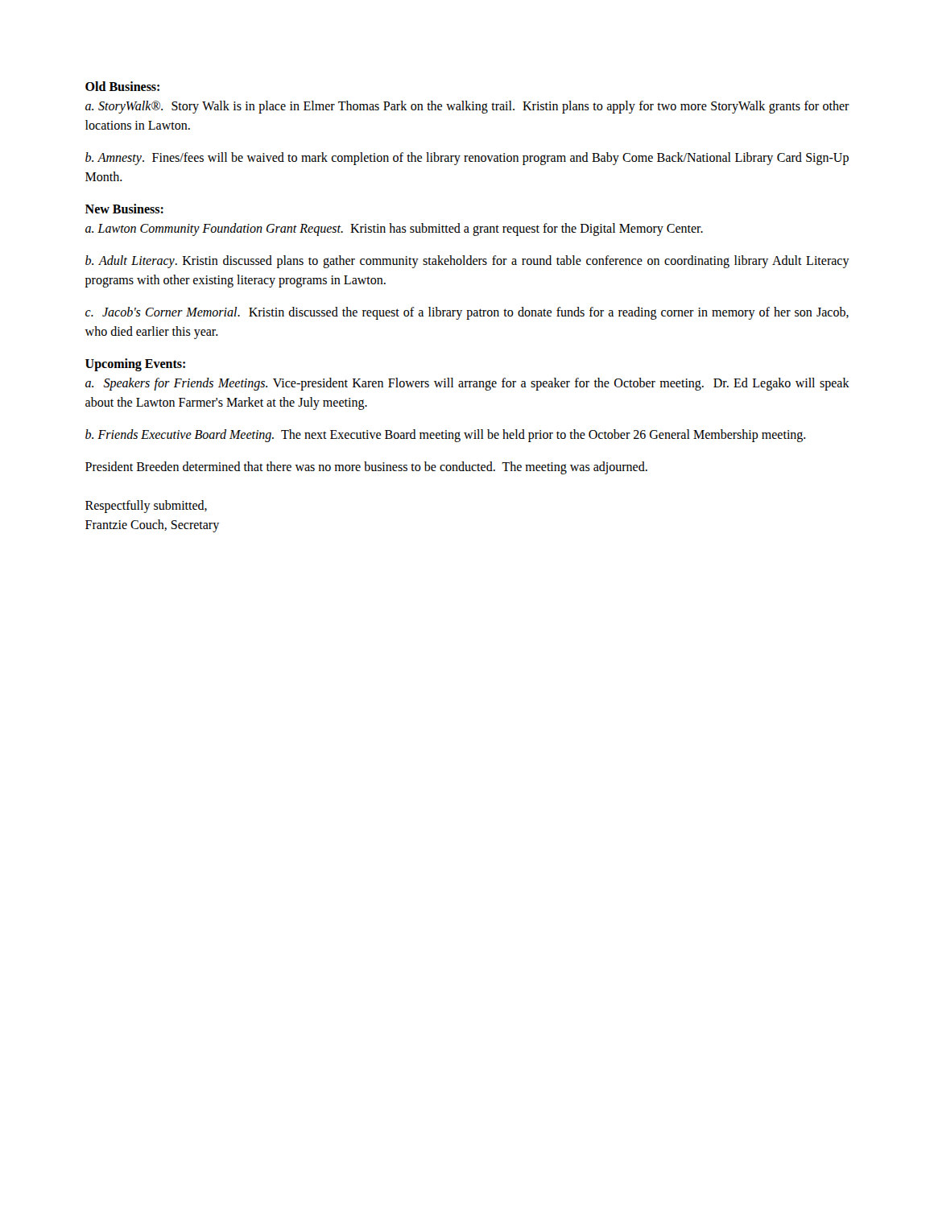Old Business:
a. StoryWalk®. Story Walk is in place in Elmer Thomas Park on the walking trail. Kristin plans to apply for two more StoryWalk grants for other locations in Lawton.
b. Amnesty. Fines/fees will be waived to mark completion of the library renovation program and Baby Come Back/National Library Card Sign-Up Month.
New Business:
a. Lawton Community Foundation Grant Request. Kristin has submitted a grant request for the Digital Memory Center.
b. Adult Literacy. Kristin discussed plans to gather community stakeholders for a round table conference on coordinating library Adult Literacy programs with other existing literacy programs in Lawton.
c. Jacob's Corner Memorial. Kristin discussed the request of a library patron to donate funds for a reading corner in memory of her son Jacob, who died earlier this year.
Upcoming Events:
a. Speakers for Friends Meetings. Vice-president Karen Flowers will arrange for a speaker for the October meeting. Dr. Ed Legako will speak about the Lawton Farmer's Market at the July meeting.
b. Friends Executive Board Meeting. The next Executive Board meeting will be held prior to the October 26 General Membership meeting.
President Breeden determined that there was no more business to be conducted. The meeting was adjourned.
Respectfully submitted,
Frantzie Couch, Secretary